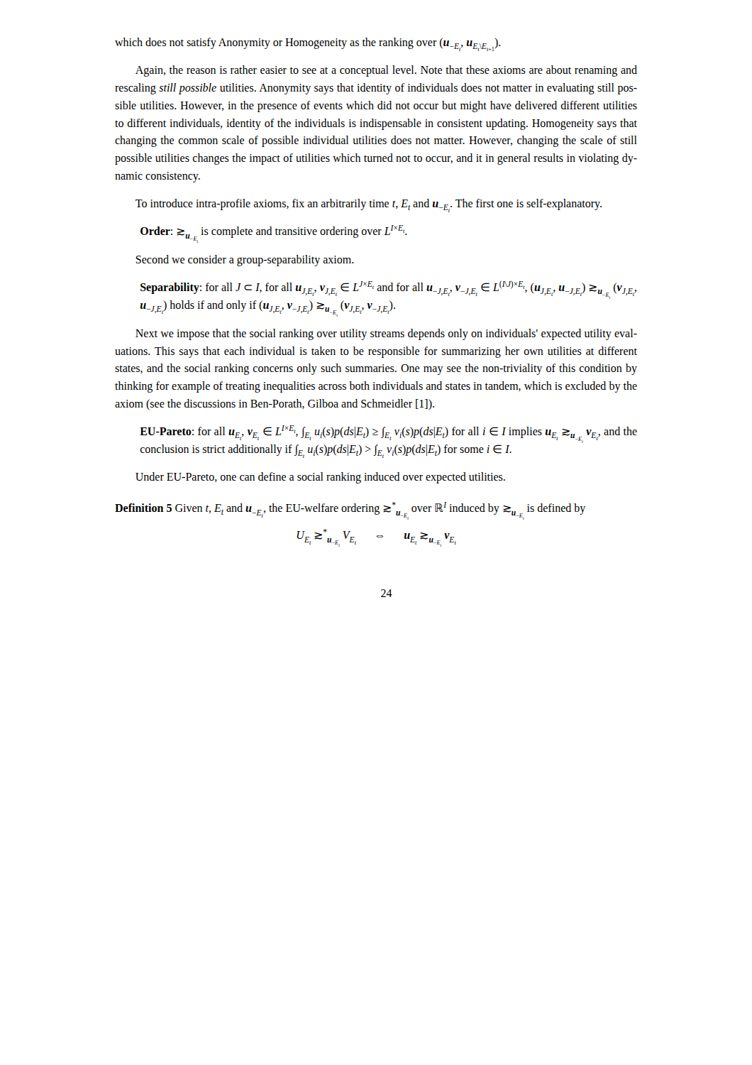which does not satisfy Anonymity or Homogeneity as the ranking over (u−Et, uEt\Et+1).
Again, the reason is rather easier to see at a conceptual level. Note that these axioms are about renaming and rescaling still possible utilities. Anonymity says that identity of individuals does not matter in evaluating still possible utilities. However, in the presence of events which did not occur but might have delivered different utilities to different individuals, identity of the individuals is indispensable in consistent updating. Homogeneity says that changing the common scale of possible individual utilities does not matter. However, changing the scale of still possible utilities changes the impact of utilities which turned not to occur, and it in general results in violating dynamic consistency.
To introduce intra-profile axioms, fix an arbitrarily time t, Et and u−Et. The first one is self-explanatory.
Order: ≳u−Et is complete and transitive ordering over LI×Et.
Second we consider a group-separability axiom.
Separability: for all J ⊂ I, for all uJ,Et, vJ,Et ∈ LJ×Et and for all u−J,Et, v−J,Et ∈ L(I\J)×Et, (uJ,Et, u−J,Et) ≳u−Et (vJ,Et, u−J,Et) holds if and only if (uJ,Et, v−J,Et) ≳u−Et (vJ,Et, v−J,Et).
Next we impose that the social ranking over utility streams depends only on individuals' expected utility evaluations. This says that each individual is taken to be responsible for summarizing her own utilities at different states, and the social ranking concerns only such summaries. One may see the non-triviality of this condition by thinking for example of treating inequalities across both individuals and states in tandem, which is excluded by the axiom (see the discussions in Ben-Porath, Gilboa and Schmeidler [1]).
EU-Pareto: for all uEt, vEt ∈ LI×Et, ∫Et ui(s)p(ds|Et) ≥ ∫Et vi(s)p(ds|Et) for all i ∈ I implies uEt ≳u−Et vEt, and the conclusion is strict additionally if ∫Et ui(s)p(ds|Et) > ∫Et vi(s)p(ds|Et) for some i ∈ I.
Under EU-Pareto, one can define a social ranking induced over expected utilities.
Definition 5 Given t, Et and u−Et, the EU-welfare ordering ≳*u−Et over ℝI induced by ≳u−Et is defined by
UEt ≳*u−Et VEt ⇔ uEt ≳u−Et vEt
24